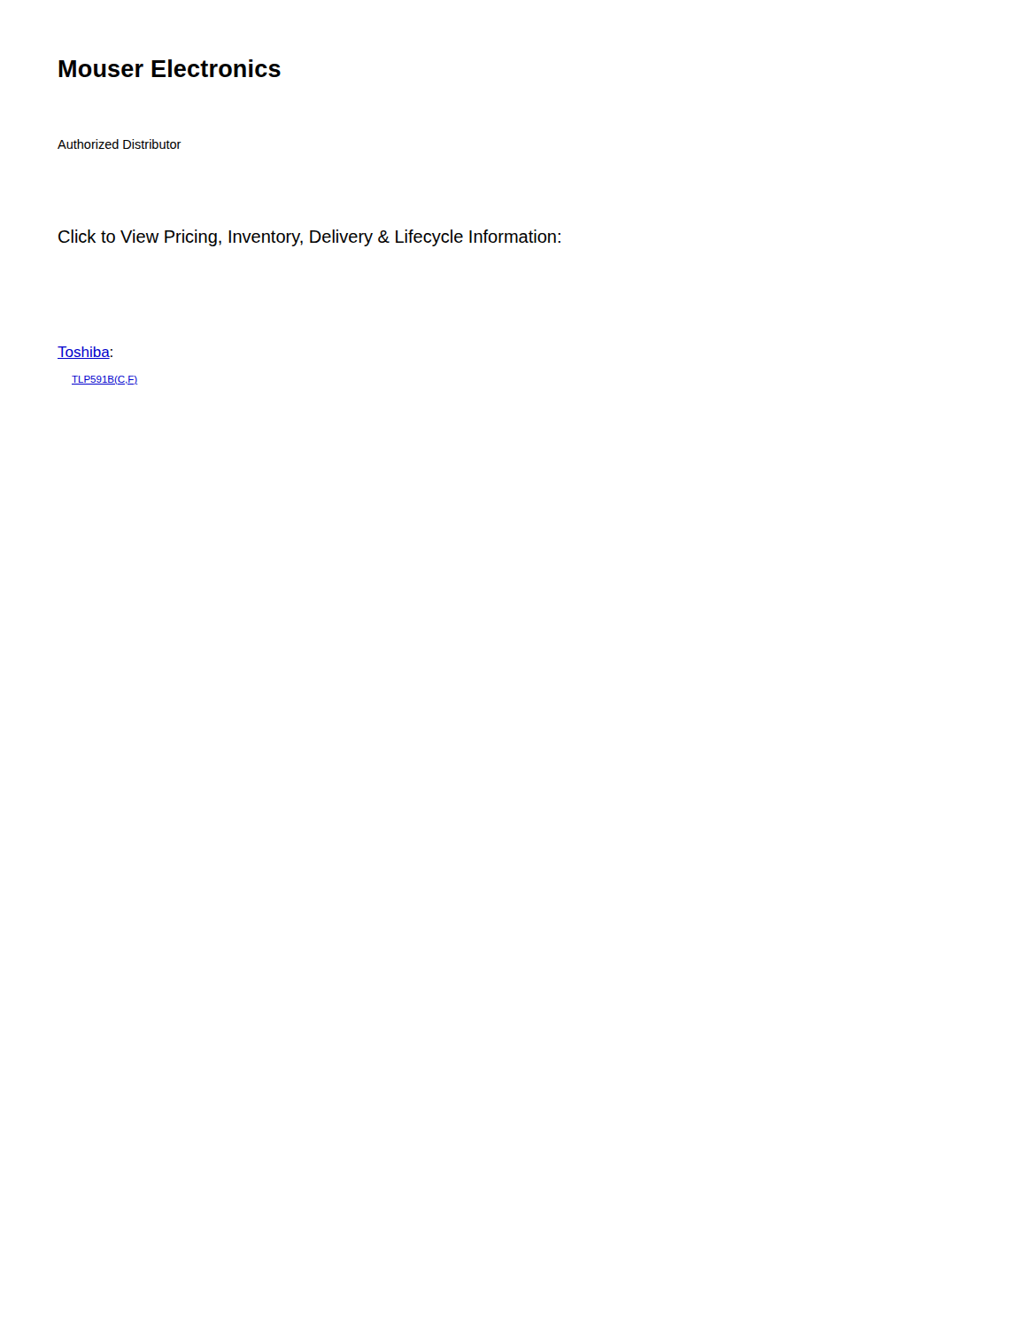Mouser Electronics
Authorized Distributor
Click to View Pricing, Inventory, Delivery & Lifecycle Information:
Toshiba:
TLP591B(C,F)